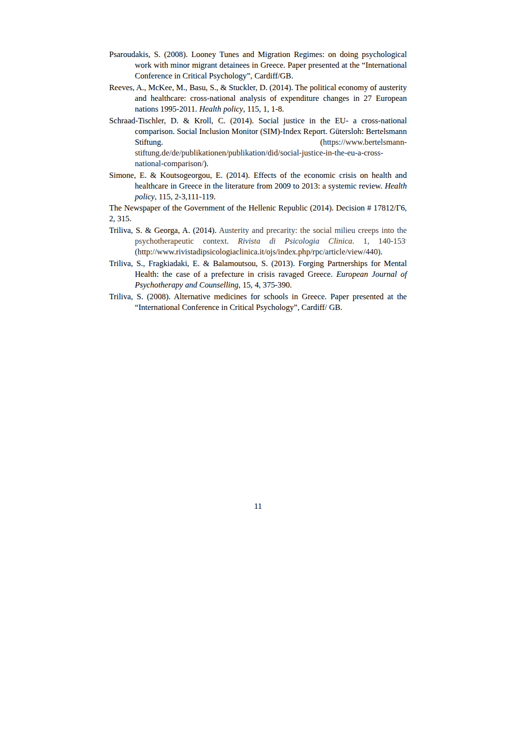Psaroudakis, S. (2008). Looney Tunes and Migration Regimes: on doing psychological work with minor migrant detainees in Greece. Paper presented at the “International Conference in Critical Psychology”, Cardiff/GB.
Reeves, A., McKee, M., Basu, S., & Stuckler, D. (2014). The political economy of austerity and healthcare: cross-national analysis of expenditure changes in 27 European nations 1995-2011. Health policy, 115, 1, 1-8.
Schraad-Tischler, D. & Kroll, C. (2014). Social justice in the EU- a cross-national comparison. Social Inclusion Monitor (SIM)-Index Report. Gütersloh: Bertelsmann Stiftung. (https://www.bertelsmann-stiftung.de/de/publikationen/publikation/did/social-justice-in-the-eu-a-cross-national-comparison/).
Simone, E. & Koutsogeorgou, E. (2014). Effects of the economic crisis on health and healthcare in Greece in the literature from 2009 to 2013: a systemic review. Health policy, 115, 2-3,111-119.
The Newspaper of the Government of the Hellenic Republic (2014). Decision # 17812/Γ6, 2, 315.
Triliva, S. & Georga, A. (2014). Austerity and precarity: the social milieu creeps into the psychotherapeutic context. Rivista di Psicologia Clinica. 1, 140-153. (http://www.rivistadipsicologiaclinica.it/ojs/index.php/rpc/article/view/440).
Triliva, S., Fragkiadaki, E. & Balamoutsou, S. (2013). Forging Partnerships for Mental Health: the case of a prefecture in crisis ravaged Greece. European Journal of Psychotherapy and Counselling, 15, 4, 375-390.
Triliva, S. (2008). Alternative medicines for schools in Greece. Paper presented at the “International Conference in Critical Psychology”, Cardiff/ GB.
11